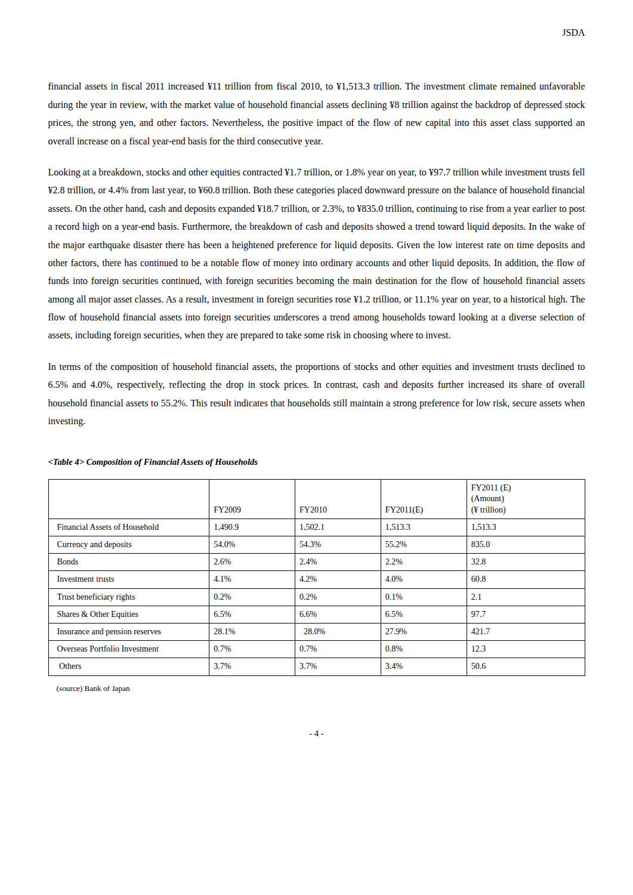JSDA
financial assets in fiscal 2011 increased ¥11 trillion from fiscal 2010, to ¥1,513.3 trillion. The investment climate remained unfavorable during the year in review, with the market value of household financial assets declining ¥8 trillion against the backdrop of depressed stock prices, the strong yen, and other factors. Nevertheless, the positive impact of the flow of new capital into this asset class supported an overall increase on a fiscal year-end basis for the third consecutive year.
Looking at a breakdown, stocks and other equities contracted ¥1.7 trillion, or 1.8% year on year, to ¥97.7 trillion while investment trusts fell ¥2.8 trillion, or 4.4% from last year, to ¥60.8 trillion. Both these categories placed downward pressure on the balance of household financial assets. On the other hand, cash and deposits expanded ¥18.7 trillion, or 2.3%, to ¥835.0 trillion, continuing to rise from a year earlier to post a record high on a year-end basis. Furthermore, the breakdown of cash and deposits showed a trend toward liquid deposits. In the wake of the major earthquake disaster there has been a heightened preference for liquid deposits. Given the low interest rate on time deposits and other factors, there has continued to be a notable flow of money into ordinary accounts and other liquid deposits. In addition, the flow of funds into foreign securities continued, with foreign securities becoming the main destination for the flow of household financial assets among all major asset classes. As a result, investment in foreign securities rose ¥1.2 trillion, or 11.1% year on year, to a historical high. The flow of household financial assets into foreign securities underscores a trend among households toward looking at a diverse selection of assets, including foreign securities, when they are prepared to take some risk in choosing where to invest.
In terms of the composition of household financial assets, the proportions of stocks and other equities and investment trusts declined to 6.5% and 4.0%, respectively, reflecting the drop in stock prices. In contrast, cash and deposits further increased its share of overall household financial assets to 55.2%. This result indicates that households still maintain a strong preference for low risk, secure assets when investing.
<Table 4> Composition of Financial Assets of Households
| | FY2009 | FY2010 | FY2011(E) | FY2011 (E) (Amount) (¥ trillion) |
| --- | --- | --- | --- | --- |
| Financial Assets of Household | 1,490.9 | 1,502.1 | 1,513.3 | 1,513.3 |
| Currency and deposits | 54.0% | 54.3% | 55.2% | 835.0 |
| Bonds | 2.6% | 2.4% | 2.2% | 32.8 |
| Investment trusts | 4.1% | 4.2% | 4.0% | 60.8 |
| Trust beneficiary rights | 0.2% | 0.2% | 0.1% | 2.1 |
| Shares & Other Equities | 6.5% | 6.6% | 6.5% | 97.7 |
| Insurance and pension reserves | 28.1% | 28.0% | 27.9% | 421.7 |
| Overseas Portfolio Investment | 0.7% | 0.7% | 0.8% | 12.3 |
| Others | 3.7% | 3.7% | 3.4% | 50.6 |
(source) Bank of Japan
- 4 -